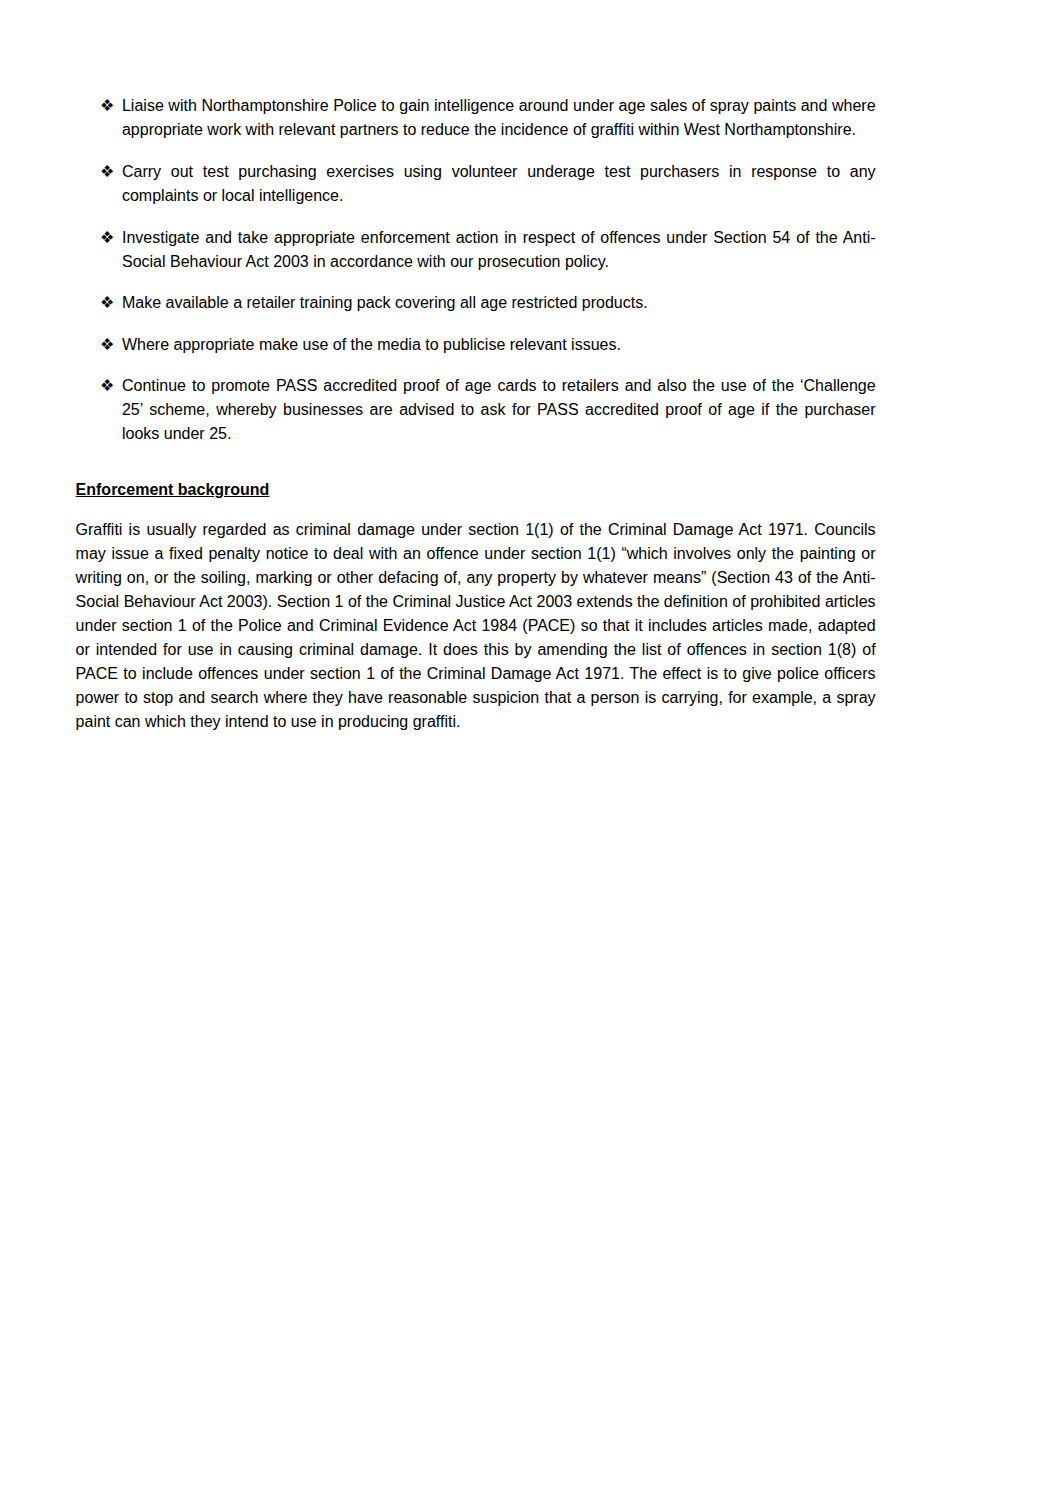Liaise with Northamptonshire Police to gain intelligence around under age sales of spray paints and where appropriate work with relevant partners to reduce the incidence of graffiti within West Northamptonshire.
Carry out test purchasing exercises using volunteer underage test purchasers in response to any complaints or local intelligence.
Investigate and take appropriate enforcement action in respect of offences under Section 54 of the Anti-Social Behaviour Act 2003 in accordance with our prosecution policy.
Make available a retailer training pack covering all age restricted products.
Where appropriate make use of the media to publicise relevant issues.
Continue to promote PASS accredited proof of age cards to retailers and also the use of the ‘Challenge 25’ scheme, whereby businesses are advised to ask for PASS accredited proof of age if the purchaser looks under 25.
Enforcement background
Graffiti is usually regarded as criminal damage under section 1(1) of the Criminal Damage Act 1971. Councils may issue a fixed penalty notice to deal with an offence under section 1(1) “which involves only the painting or writing on, or the soiling, marking or other defacing of, any property by whatever means” (Section 43 of the Anti-Social Behaviour Act 2003). Section 1 of the Criminal Justice Act 2003 extends the definition of prohibited articles under section 1 of the Police and Criminal Evidence Act 1984 (PACE) so that it includes articles made, adapted or intended for use in causing criminal damage. It does this by amending the list of offences in section 1(8) of PACE to include offences under section 1 of the Criminal Damage Act 1971. The effect is to give police officers power to stop and search where they have reasonable suspicion that a person is carrying, for example, a spray paint can which they intend to use in producing graffiti.